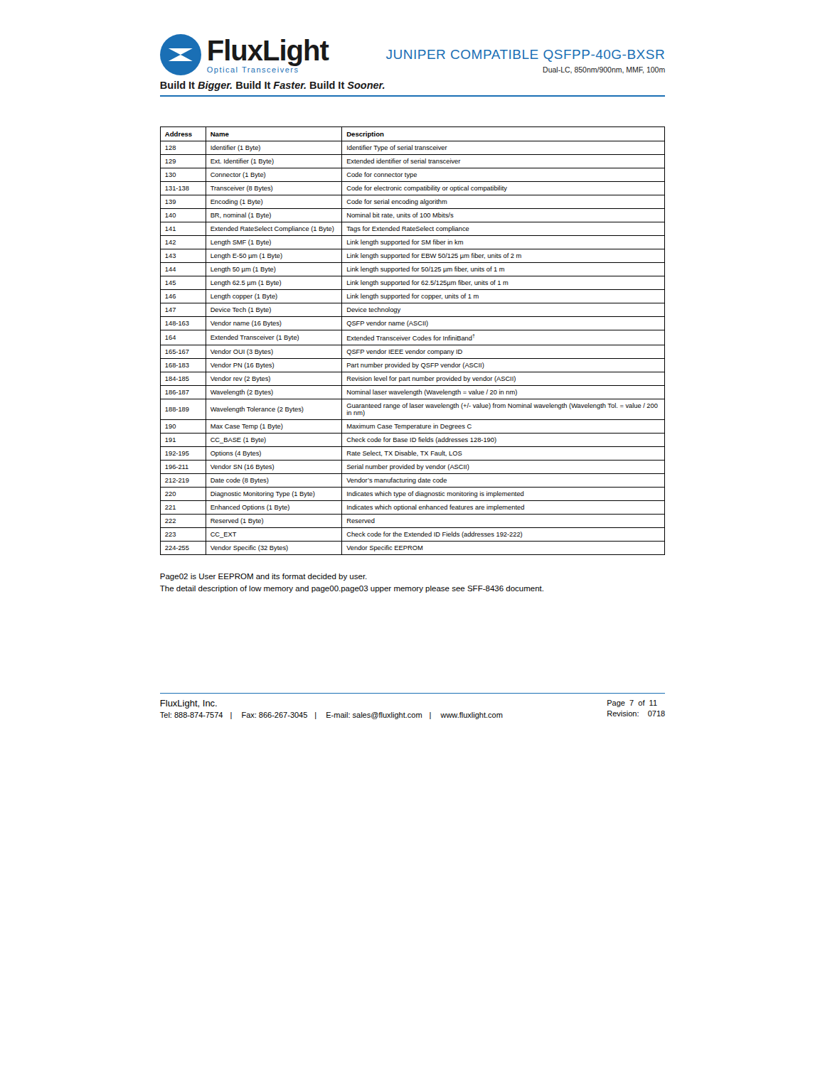FluxLight
Optical Transceivers
Build It Bigger. Build It Faster. Build It Sooner.
JUNIPER COMPATIBLE QSFPP-40G-BXSR
Dual-LC, 850nm/900nm, MMF, 100m
| Address | Name | Description |
| --- | --- | --- |
| 128 | Identifier (1 Byte) | Identifier Type of serial transceiver |
| 129 | Ext. Identifier (1 Byte) | Extended identifier of serial transceiver |
| 130 | Connector (1 Byte) | Code for connector type |
| 131-138 | Transceiver (8 Bytes) | Code for electronic compatibility or optical compatibility |
| 139 | Encoding (1 Byte) | Code for serial encoding algorithm |
| 140 | BR, nominal (1 Byte) | Nominal bit rate, units of 100 Mbits/s |
| 141 | Extended RateSelect Compliance (1 Byte) | Tags for Extended RateSelect compliance |
| 142 | Length SMF (1 Byte) | Link length supported for SM fiber in km |
| 143 | Length E-50 µm (1 Byte) | Link length supported for EBW 50/125 µm fiber, units of 2 m |
| 144 | Length 50 µm (1 Byte) | Link length supported for 50/125 µm fiber, units of 1 m |
| 145 | Length 62.5 µm (1 Byte) | Link length supported for 62.5/125µm fiber, units of 1 m |
| 146 | Length copper (1 Byte) | Link length supported for copper, units of 1 m |
| 147 | Device Tech (1 Byte) | Device technology |
| 148-163 | Vendor name (16 Bytes) | QSFP vendor name (ASCII) |
| 164 | Extended Transceiver (1 Byte) | Extended Transceiver Codes for InfiniBand † |
| 165-167 | Vendor OUI (3 Bytes) | QSFP vendor IEEE vendor company ID |
| 168-183 | Vendor PN (16 Bytes) | Part number provided by QSFP vendor (ASCII) |
| 184-185 | Vendor rev (2 Bytes) | Revision level for part number provided by vendor (ASCII) |
| 186-187 | Wavelength (2 Bytes) | Nominal laser wavelength (Wavelength = value / 20 in nm) |
| 188-189 | Wavelength Tolerance (2 Bytes) | Guaranteed range of laser wavelength (+/- value) from Nominal wavelength (Wavelength Tol. = value / 200 in nm) |
| 190 | Max Case Temp (1 Byte) | Maximum Case Temperature in Degrees C |
| 191 | CC_BASE (1 Byte) | Check code for Base ID fields (addresses 128-190) |
| 192-195 | Options (4 Bytes) | Rate Select, TX Disable, TX Fault, LOS |
| 196-211 | Vendor SN (16 Bytes) | Serial number provided by vendor (ASCII) |
| 212-219 | Date code (8 Bytes) | Vendor’s manufacturing date code |
| 220 | Diagnostic Monitoring Type (1 Byte) | Indicates which type of diagnostic monitoring is implemented |
| 221 | Enhanced Options (1 Byte) | Indicates which optional enhanced features are implemented |
| 222 | Reserved (1 Byte) | Reserved |
| 223 | CC_EXT | Check code for the Extended ID Fields (addresses 192-222) |
| 224-255 | Vendor Specific (32 Bytes) | Vendor Specific EEPROM |
Page02 is User EEPROM and its format decided by user.
The detail description of low memory and page00.page03 upper memory please see SFF-8436 document.
FluxLight, Inc.
Tel: 888-874-7574| Fax: 866-267-3045| E-mail: sales@fluxlight.com| www.fluxlight.com
Page 7 of 11
Revision: 0718